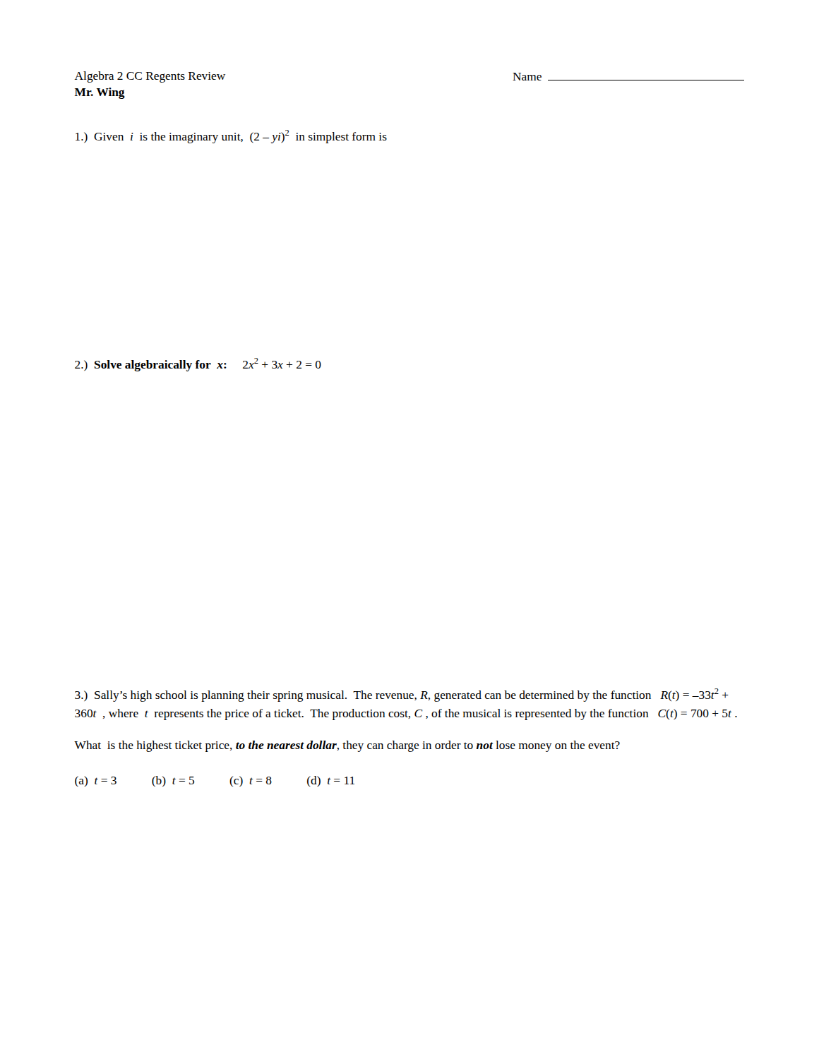Algebra 2 CC Regents Review
Mr. Wing
Name
1.) Given i is the imaginary unit, (2 – yi)2 in simplest form is
2.) Solve algebraically for x: 2x2 + 3x + 2 = 0
3.) Sally’s high school is planning their spring musical. The revenue, R, generated can be determined by the function R(t) = –33t2 + 360t , where t represents the price of a ticket. The production cost, C , of the musical is represented by the function C(t) = 700 + 5t .
What is the highest ticket price, to the nearest dollar, they can charge in order to not lose money on the event?
(a) t = 3 (b) t = 5 (c) t = 8 (d) t = 11